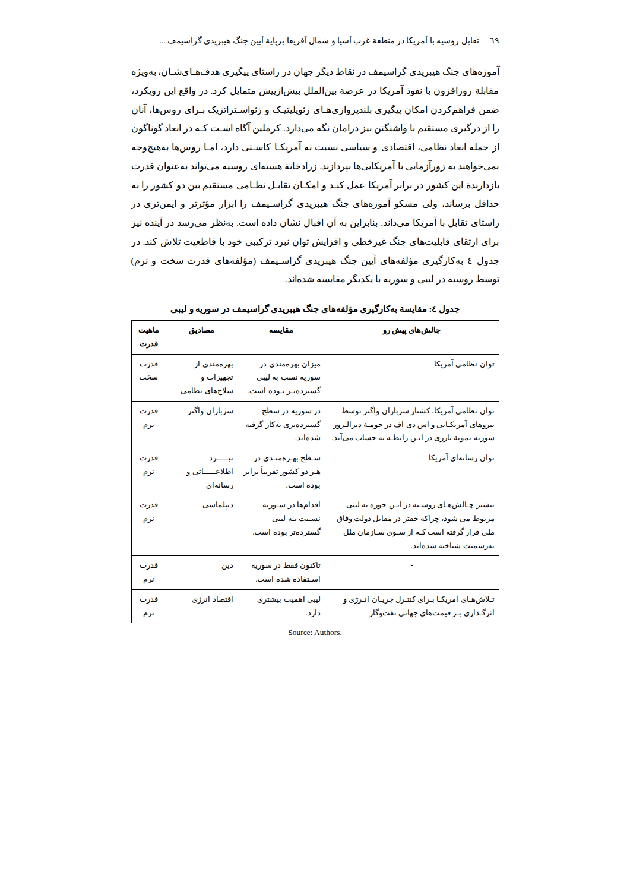٦٩ تقابل روسیه با آمریکا در منطقة غرب آسیا و شمال آفریقا برپایة آیین جنگ هیبریدی گراسیمف ...
آموزه‌های جنگ هیبریدی گراسیمف در نقاط دیگر جهان در راستای پیگیری هدف‌هـای‌شـان، به‌ویژه مقابلة روزافزون با نفوذ آمریکا در عرصة بین‌الملل بیش‌ازپیش متمایل کرد. در واقع این رویکرد، ضمن فراهم‌کردن امکان پیگیری بلندپروازی‌هـای ژئوپلیتیـک و ژئواسـتراتژیک بـرای روس‌ها، آنان را از درگیری مستقیم با واشنگتن نیز درامان نگه می‌دارد. کرملین آگاه اسـت کـه در ابعاد گوناگون از جمله ابعاد نظامی، اقتصادی و سیاسی نسبت به آمریکـا کاسـتی دارد، امـا روس‌ها به‌هیچ‌وجه نمی‌خواهند به زورآزمایی با آمریکایی‌ها بپردازند. زرادخانة هسته‌ای روسیه می‌تواند به‌عنوان قدرت بازدارندة این کشور در برابر آمریکا عمل کنـد و امکـان تقابـل نظـامی مستقیم بین دو کشور را به حداقل برساند، ولی مسکو آموزه‌های جنگ هیبریدی گراسـیمف را ابزار مؤثرتر و ایمن‌تری در راستای تقابل با آمریکا می‌داند. بنابراین به آن اقبال نشان داده است. به‌نظر می‌رسد در آینده نیز برای ارتقای قابلیت‌های جنگ غیرخطی و افزایش توان نبرد ترکیبی خود با قاطعیت تلاش کند. در جدول ٤ به‌کارگیری مؤلفه‌های آیین جنگ هیبریدی گراسـیمف (مؤلفه‌های قدرت سخت و نرم) توسط روسیه در لیبی و سوریه با یکدیگر مقایسه شده‌اند.
جدول ٤: مقایسة به‌کارگیری مؤلفه‌های جنگ هیبریدی گراسیمف در سوریه و لیبی
| چالش‌های پیش رو | مقایسه | مصادیق | ماهیت قدرت |
| --- | --- | --- | --- |
| توان نظامی آمریکا | میزان بهره‌مندی در سوریه نسب به لیبی گسترده‌تـر بـوده است. | بهره‌مندی از تجهیزات و سلاح‌های نظامی | قدرت سخت |
| توان نظامی آمریکا، کشتار سربازان واگنر توسط نیروهای آمریکـایی و اس دی اف در حومـة دیرالـزور سوریه نمونة بارزی در ایـن رابطـه به حساب می‌آید. | در سوریه در سطح گسترده‌تری به‌کار گرفته شده‌اند. | سربازان واگنر | قدرت نرم |
| توان رسانه‌ای آمریکا | سـطح بهـره‌منـدی در هـر دو کشور تقریباً برابر بوده است. | نبـــــرد اطلاعـــــاتی و رسانه‌ای | قدرت نرم |
| بیشتر چـالش‌هـای روسـیه در ایـن حوزه به لیبی مربوط می شود، چراکه حفتر در مقابل دولت وفاق ملی قرار گرفته است کـه از سـوی سـازمان ملل به‌رسمیت شناخته شده‌اند. | اقدام‌ها در سـوریه نسـبت بـه لیبی گسترده‌تر بوده است. | دیپلماسی | قدرت نرم |
| - | تاکنون فقط در سوریه اسـتفاده شده است. | دین | قدرت نرم |
| تـلاش‌هـای آمریکـا بـرای کنتـرل جریـان انـرژی و اثرگـذاری بـر قیمت‌های جهانی نفت‌وگاز | لیبی اهمیت بیشتری دارد. | اقتصاد انرژی | قدرت نرم |
Source: Authors.